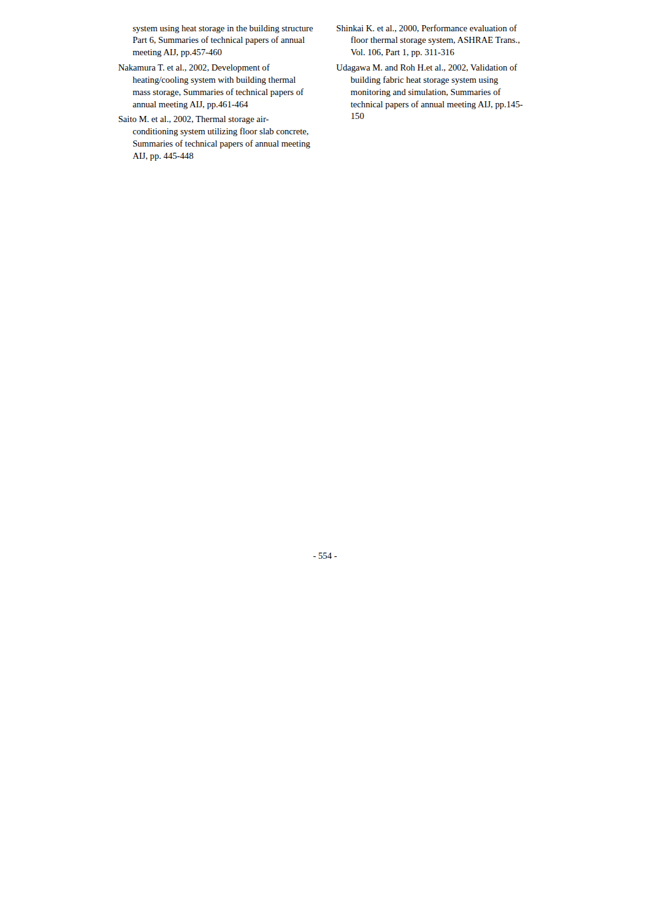system using heat storage in the building structure Part 6, Summaries of technical papers of annual meeting AIJ, pp.457-460
Nakamura T. et al., 2002, Development of heating/cooling system with building thermal mass storage, Summaries of technical papers of annual meeting AIJ, pp.461-464
Saito M. et al., 2002, Thermal storage air-conditioning system utilizing floor slab concrete, Summaries of technical papers of annual meeting AIJ, pp. 445-448
Shinkai K. et al., 2000, Performance evaluation of floor thermal storage system, ASHRAE Trans., Vol. 106, Part 1, pp. 311-316
Udagawa M. and Roh H.et al., 2002, Validation of building fabric heat storage system using monitoring and simulation, Summaries of technical papers of annual meeting AIJ, pp.145-150
- 554 -